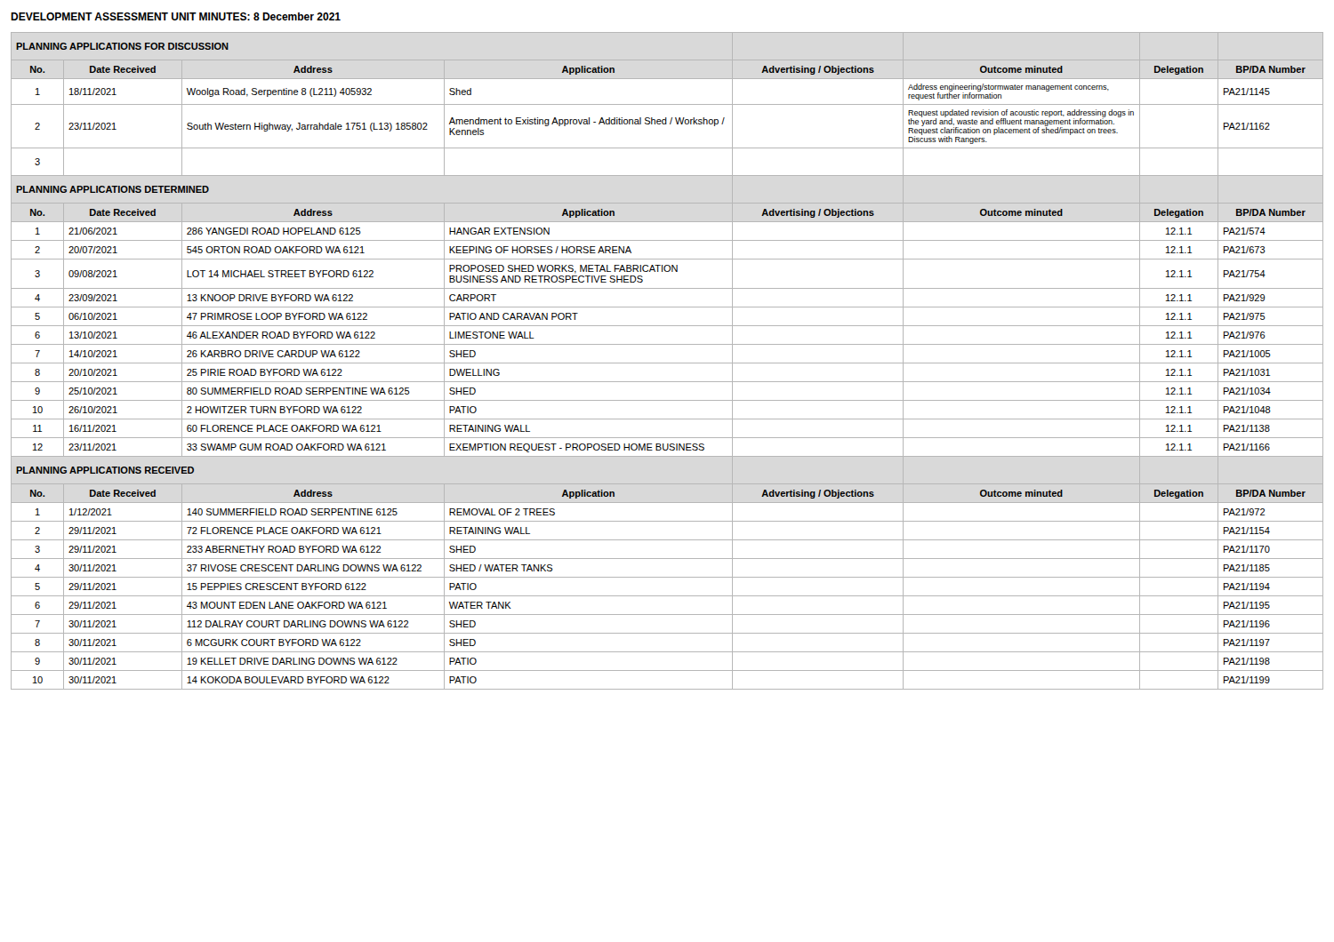DEVELOPMENT ASSESSMENT UNIT MINUTES: 8 December 2021
| PLANNING APPLICATIONS FOR DISCUSSION | | | | |
| No. | Date Received | Address | Application | Advertising / Objections | Outcome minuted | Delegation | BP/DA Number |
| 1 | 18/11/2021 | Woolga Road, Serpentine 8 (L211) 405932 | Shed | | Address engineering/stormwater management concerns, request further information | | PA21/1145 |
| 2 | 23/11/2021 | South Western Highway, Jarrahdale 1751 (L13) 185802 | Amendment to Existing Approval - Additional Shed / Workshop / Kennels | | Request updated revision of acoustic report, addressing dogs in the yard and, waste and effluent management information. Request clarification on placement of shed/impact on trees. Discuss with Rangers. | | PA21/1162 |
| 3 | | | | | | | |
| PLANNING APPLICATIONS DETERMINED | | | | |
| No. | Date Received | Address | Application | Advertising / Objections | Outcome minuted | Delegation | BP/DA Number |
| 1 | 21/06/2021 | 286 YANGEDI ROAD HOPELAND 6125 | HANGAR EXTENSION | | | 12.1.1 | PA21/574 |
| 2 | 20/07/2021 | 545 ORTON ROAD OAKFORD WA 6121 | KEEPING OF HORSES / HORSE ARENA | | | 12.1.1 | PA21/673 |
| 3 | 09/08/2021 | LOT 14 MICHAEL STREET BYFORD 6122 | PROPOSED SHED WORKS, METAL FABRICATION BUSINESS AND RETROSPECTIVE SHEDS | | | 12.1.1 | PA21/754 |
| 4 | 23/09/2021 | 13 KNOOP DRIVE BYFORD WA 6122 | CARPORT | | | 12.1.1 | PA21/929 |
| 5 | 06/10/2021 | 47 PRIMROSE LOOP BYFORD WA 6122 | PATIO AND CARAVAN PORT | | | 12.1.1 | PA21/975 |
| 6 | 13/10/2021 | 46 ALEXANDER ROAD BYFORD WA 6122 | LIMESTONE WALL | | | 12.1.1 | PA21/976 |
| 7 | 14/10/2021 | 26 KARBRO DRIVE CARDUP WA 6122 | SHED | | | 12.1.1 | PA21/1005 |
| 8 | 20/10/2021 | 25 PIRIE ROAD BYFORD WA 6122 | DWELLING | | | 12.1.1 | PA21/1031 |
| 9 | 25/10/2021 | 80 SUMMERFIELD ROAD SERPENTINE WA 6125 | SHED | | | 12.1.1 | PA21/1034 |
| 10 | 26/10/2021 | 2 HOWITZER TURN BYFORD WA 6122 | PATIO | | | 12.1.1 | PA21/1048 |
| 11 | 16/11/2021 | 60 FLORENCE PLACE OAKFORD WA 6121 | RETAINING WALL | | | 12.1.1 | PA21/1138 |
| 12 | 23/11/2021 | 33 SWAMP GUM ROAD OAKFORD WA 6121 | EXEMPTION REQUEST - PROPOSED HOME BUSINESS | | | 12.1.1 | PA21/1166 |
| PLANNING APPLICATIONS RECEIVED | | | | |
| No. | Date Received | Address | Application | Advertising / Objections | Outcome minuted | Delegation | BP/DA Number |
| 1 | 1/12/2021 | 140 SUMMERFIELD ROAD SERPENTINE 6125 | REMOVAL OF 2 TREES | | | | PA21/972 |
| 2 | 29/11/2021 | 72 FLORENCE PLACE OAKFORD WA 6121 | RETAINING WALL | | | | PA21/1154 |
| 3 | 29/11/2021 | 233 ABERNETHY ROAD BYFORD WA 6122 | SHED | | | | PA21/1170 |
| 4 | 30/11/2021 | 37 RIVOSE CRESCENT DARLING DOWNS WA 6122 | SHED / WATER TANKS | | | | PA21/1185 |
| 5 | 29/11/2021 | 15 PEPPIES CRESCENT BYFORD 6122 | PATIO | | | | PA21/1194 |
| 6 | 29/11/2021 | 43 MOUNT EDEN LANE OAKFORD WA 6121 | WATER TANK | | | | PA21/1195 |
| 7 | 30/11/2021 | 112 DALRAY COURT DARLING DOWNS WA 6122 | SHED | | | | PA21/1196 |
| 8 | 30/11/2021 | 6 MCGURK COURT BYFORD WA 6122 | SHED | | | | PA21/1197 |
| 9 | 30/11/2021 | 19 KELLET DRIVE DARLING DOWNS WA 6122 | PATIO | | | | PA21/1198 |
| 10 | 30/11/2021 | 14 KOKODA BOULEVARD BYFORD WA 6122 | PATIO | | | | PA21/1199 |